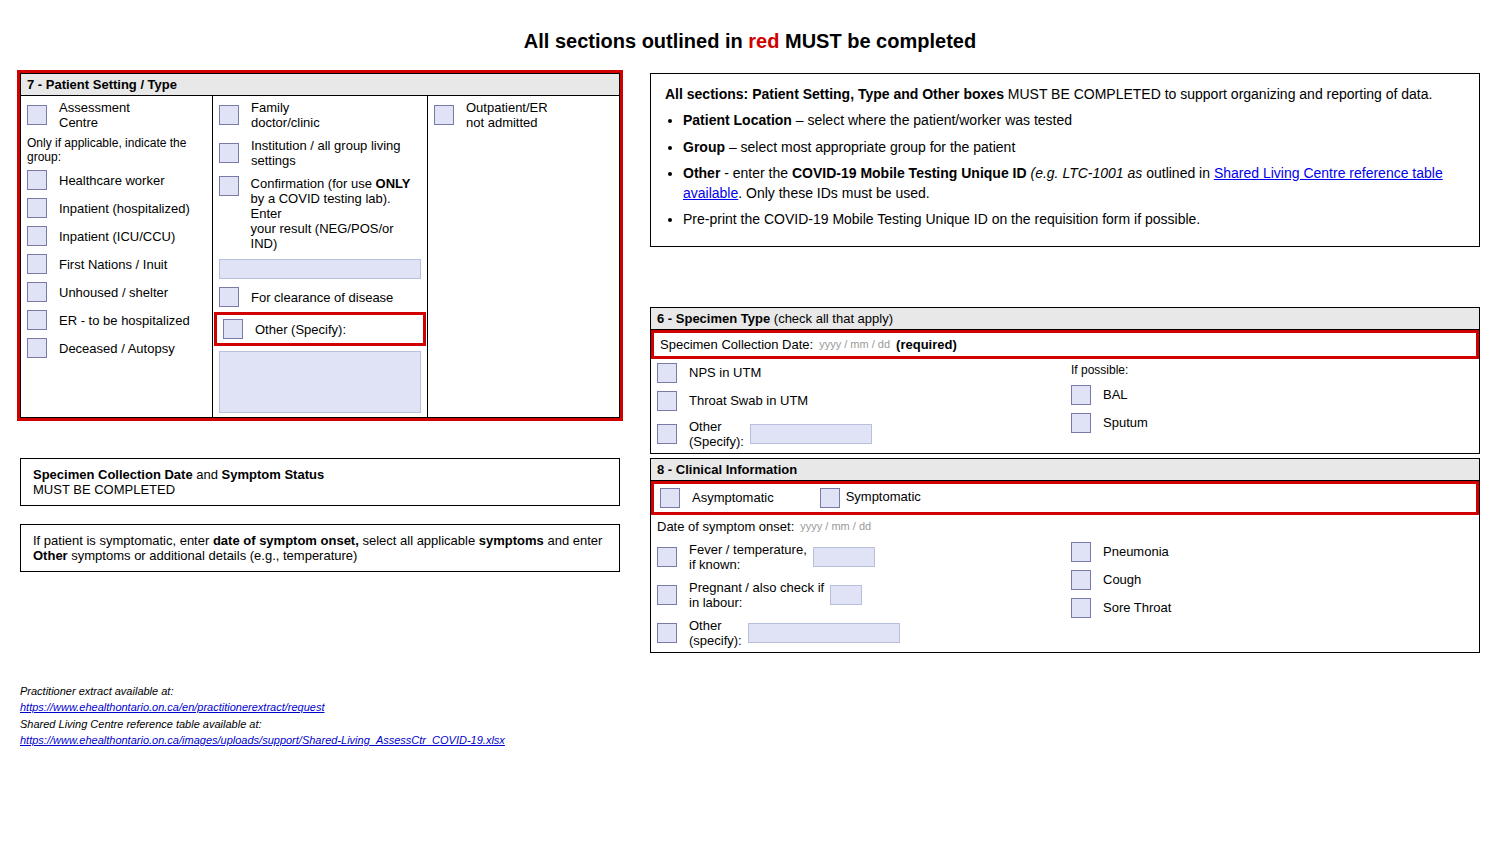All sections outlined in red MUST be completed
7 - Patient Setting / Type
Assessment
Centre
Only if applicable, indicate the group:
Healthcare worker
Inpatient (hospitalized)
Inpatient (ICU/CCU)
First Nations / Inuit
Unhoused / shelter
ER - to be hospitalized
Deceased / Autopsy
Family
doctor/clinic
Institution / all group living
settings
Confirmation (for use ONLY
by a COVID testing lab). Enter
your result (NEG/POS/or IND)
For clearance of disease
Other (Specify):
Outpatient/ER
not admitted
Specimen Collection Date and Symptom Status
MUST BE COMPLETED
If patient is symptomatic, enter date of symptom onset, select all applicable symptoms and enter Other symptoms or additional details (e.g., temperature)
All sections: Patient Setting, Type and Other boxes MUST BE COMPLETED to support organizing and reporting of data.
Patient Location – select where the patient/worker was tested
Group – select most appropriate group for the patient
Other - enter the COVID-19 Mobile Testing Unique ID (e.g. LTC-1001 as outlined in Shared Living Centre reference table available. Only these IDs must be used.
Pre-print the COVID-19 Mobile Testing Unique ID on the requisition form if possible.
6 - Specimen Type (check all that apply)
Specimen Collection Date: yyyy / mm / dd (required)
NPS in UTM
Throat Swab in UTM
Other
(Specify):
If possible:
BAL
Sputum
8 - Clinical Information
Asymptomatic Symptomatic
Date of symptom onset: yyyy / mm / dd
Fever / temperature,
if known:
Pregnant / also check if
in labour:
Other
(specify):
Pneumonia
Cough
Sore Throat
Practitioner extract available at:
https://www.ehealthontario.on.ca/en/practitionerextract/request
Shared Living Centre reference table available at:
https://www.ehealthontario.on.ca/images/uploads/support/Shared-Living_AssessCtr_COVID-19.xlsx